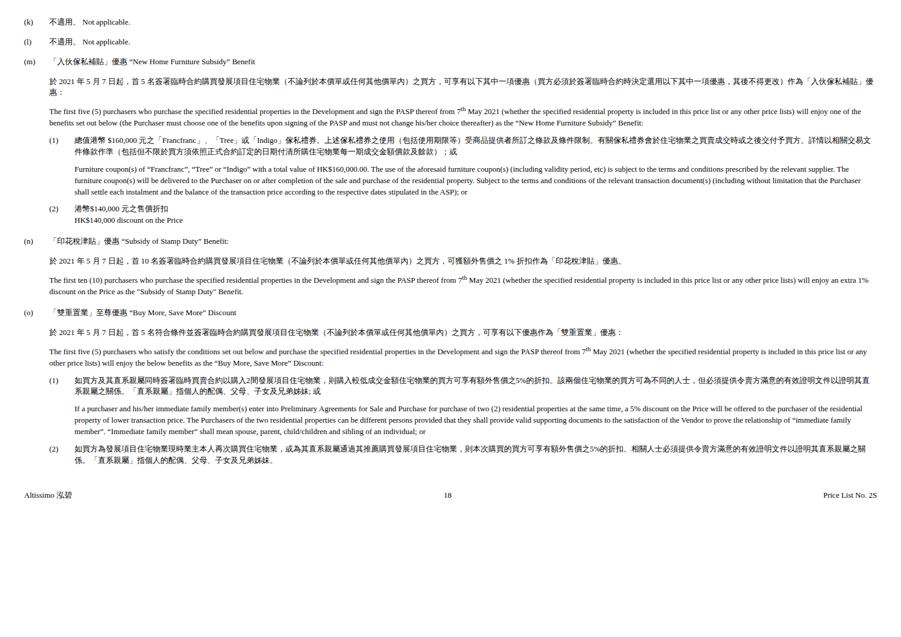(k)
不適用。 Not applicable.
(l)
不適用。 Not applicable.
(m)
「入伙傢私補貼」優惠 “New Home Furniture Subsidy” Benefit
於 2021 年 5 月 7 日起，首 5 名簽署臨時合約購買發展項目住宅物業（不論列於本價單或任何其他價單內）之買方，可享有以下其中一項優惠（買方必須於簽署臨時合約時決定選用以下其中一項優惠，其後不得更改）作為「入伙傢私補貼」優惠：
The first five (5) purchasers who purchase the specified residential properties in the Development and sign the PASP thereof from 7th May 2021 (whether the specified residential property is included in this price list or any other price lists) will enjoy one of the benefits set out below (the Purchaser must choose one of the benefits upon signing of the PASP and must not change his/her choice thereafter) as the “New Home Furniture Subsidy” Benefit:
(1)
總值港幣 $160,000 元之「Francfranc」、「Tree」或「Indigo」傢私禮券。上述傢私禮券之使用（包括使用期限等）受商品提供者所訂之條款及條件限制。有關傢私禮券會於住宅物業之買賣成交時或之後交付予買方。詳情以相關交易文件條款作準（包括但不限於買方須依照正式合約訂定的日期付清所購住宅物業每一期成交金額價款及餘款）；或
Furniture coupon(s) of “Francfranc”, “Tree” or “Indigo” with a total value of HK$160,000.00. The use of the aforesaid furniture coupon(s) (including validity period, etc) is subject to the terms and conditions prescribed by the relevant supplier. The furniture coupon(s) will be delivered to the Purchaser on or after completion of the sale and purchase of the residential property. Subject to the terms and conditions of the relevant transaction document(s) (including without limitation that the Purchaser shall settle each instalment and the balance of the transaction price according to the respective dates stipulated in the ASP); or
(2)
港幣$140,000 元之售價折扣
HK$140,000 discount on the Price
(n)
「印花稅津貼」優惠 “Subsidy of Stamp Duty” Benefit:
於 2021 年 5 月 7 日起，首 10 名簽署臨時合約購買發展項目住宅物業（不論列於本價單或任何其他價單內）之買方，可獲額外售價之 1% 折扣作為「印花稅津貼」優惠。
The first ten (10) purchasers who purchase the specified residential properties in the Development and sign the PASP thereof from 7th May 2021 (whether the specified residential property is included in this price list or any other price lists) will enjoy an extra 1% discount on the Price as the "Subsidy of Stamp Duty" Benefit.
(o)
「雙重置業」至尊優惠 “Buy More, Save More” Discount
於 2021 年 5 月 7 日起，首 5 名符合條件並簽署臨時合約購買發展項目住宅物業（不論列於本價單或任何其他價單內）之買方，可享有以下優惠作為「雙重置業」優惠：
The first five (5) purchasers who satisfy the conditions set out below and purchase the specified residential properties in the Development and sign the PASP thereof from 7th May 2021 (whether the specified residential property is included in this price list or any other price lists) will enjoy the below benefits as the “Buy More, Save More” Discount:
(1)
如買方及其直系親屬同時簽署臨時買賣合約以購入2間發展項目住宅物業，則購入較低成交金額住宅物業的買方可享有額外售價之5%的折扣。該兩個住宅物業的買方可為不同的人士，但必須提供令賣方滿意的有效證明文件以證明其直系親屬之關係。「直系親屬」指個人的配偶、父母、子女及兄弟姊妹; 或
If a purchaser and his/her immediate family member(s) enter into Preliminary Agreements for Sale and Purchase for purchase of two (2) residential properties at the same time, a 5% discount on the Price will be offered to the purchaser of the residential property of lower transaction price. The Purchasers of the two residential properties can be different persons provided that they shall provide valid supporting documents to the satisfaction of the Vendor to prove the relationship of “immediate family member”. “Immediate family member” shall mean spouse, parent, child/children and sibling of an individual; or
(2)
如買方為發展項目住宅物業現時業主本人再次購買住宅物業，或為其直系親屬通過其推薦購買發展項目住宅物業，則本次購買的買方可享有額外售價之5%的折扣。相關人士必須提供令賣方滿意的有效證明文件以證明其直系親屬之關係。「直系親屬」指個人的配偶、父母、子女及兄弟姊妹。
Altissimo 泓碧
18
Price List No. 2S